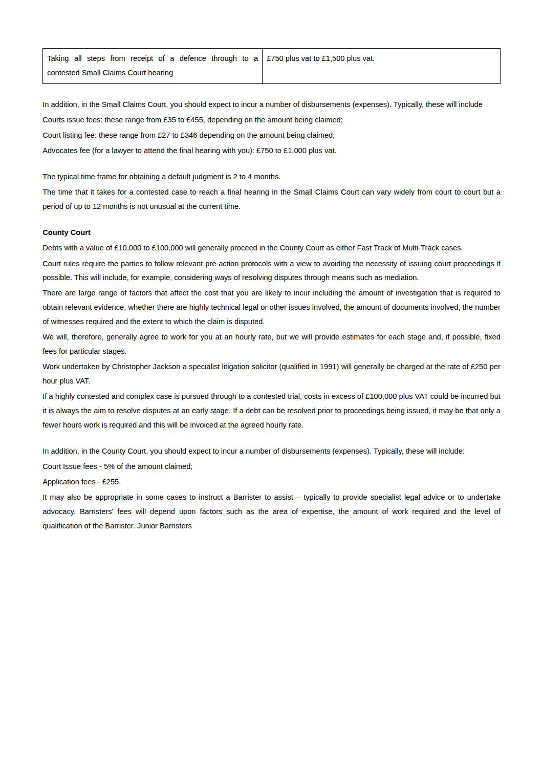| Taking all steps from receipt of a defence through to a contested Small Claims Court hearing | £750 plus vat to £1,500 plus vat. |
In addition, in the Small Claims Court, you should expect to incur a number of disbursements (expenses). Typically, these will include
Courts issue fees: these range from £35 to £455, depending on the amount being claimed;
Court listing fee: these range from £27 to £346 depending on the amount being claimed;
Advocates fee (for a lawyer to attend the final hearing with you): £750 to £1,000 plus vat.
The typical time frame for obtaining a default judgment is 2 to 4 months.
The time that it takes for a contested case to reach a final hearing in the Small Claims Court can vary widely from court to court but a period of up to 12 months is not unusual at the current time.
County Court
Debts with a value of £10,000 to £100,000 will generally proceed in the County Court as either Fast Track of Multi-Track cases.
Court rules require the parties to follow relevant pre-action protocols with a view to avoiding the necessity of issuing court proceedings if possible. This will include, for example, considering ways of resolving disputes through means such as mediation.
There are large range of factors that affect the cost that you are likely to incur including the amount of investigation that is required to obtain relevant evidence, whether there are highly technical legal or other issues involved, the amount of documents involved, the number of witnesses required and the extent to which the claim is disputed.
We will, therefore, generally agree to work for you at an hourly rate, but we will provide estimates for each stage and, if possible, fixed fees for particular stages.
Work undertaken by Christopher Jackson a specialist litigation solicitor (qualified in 1991) will generally be charged at the rate of £250 per hour plus VAT.
If a highly contested and complex case is pursued through to a contested trial, costs in excess of £100,000 plus VAT could be incurred but it is always the aim to resolve disputes at an early stage. If a debt can be resolved prior to proceedings being issued, it may be that only a fewer hours work is required and this will be invoiced at the agreed hourly rate.
In addition, in the County Court, you should expect to incur a number of disbursements (expenses). Typically, these will include:
Court Issue fees - 5% of the amount claimed;
Application fees - £255.
It may also be appropriate in some cases to instruct a Barrister to assist – typically to provide specialist legal advice or to undertake advocacy. Barristers' fees will depend upon factors such as the area of expertise, the amount of work required and the level of qualification of the Barrister. Junior Barristers